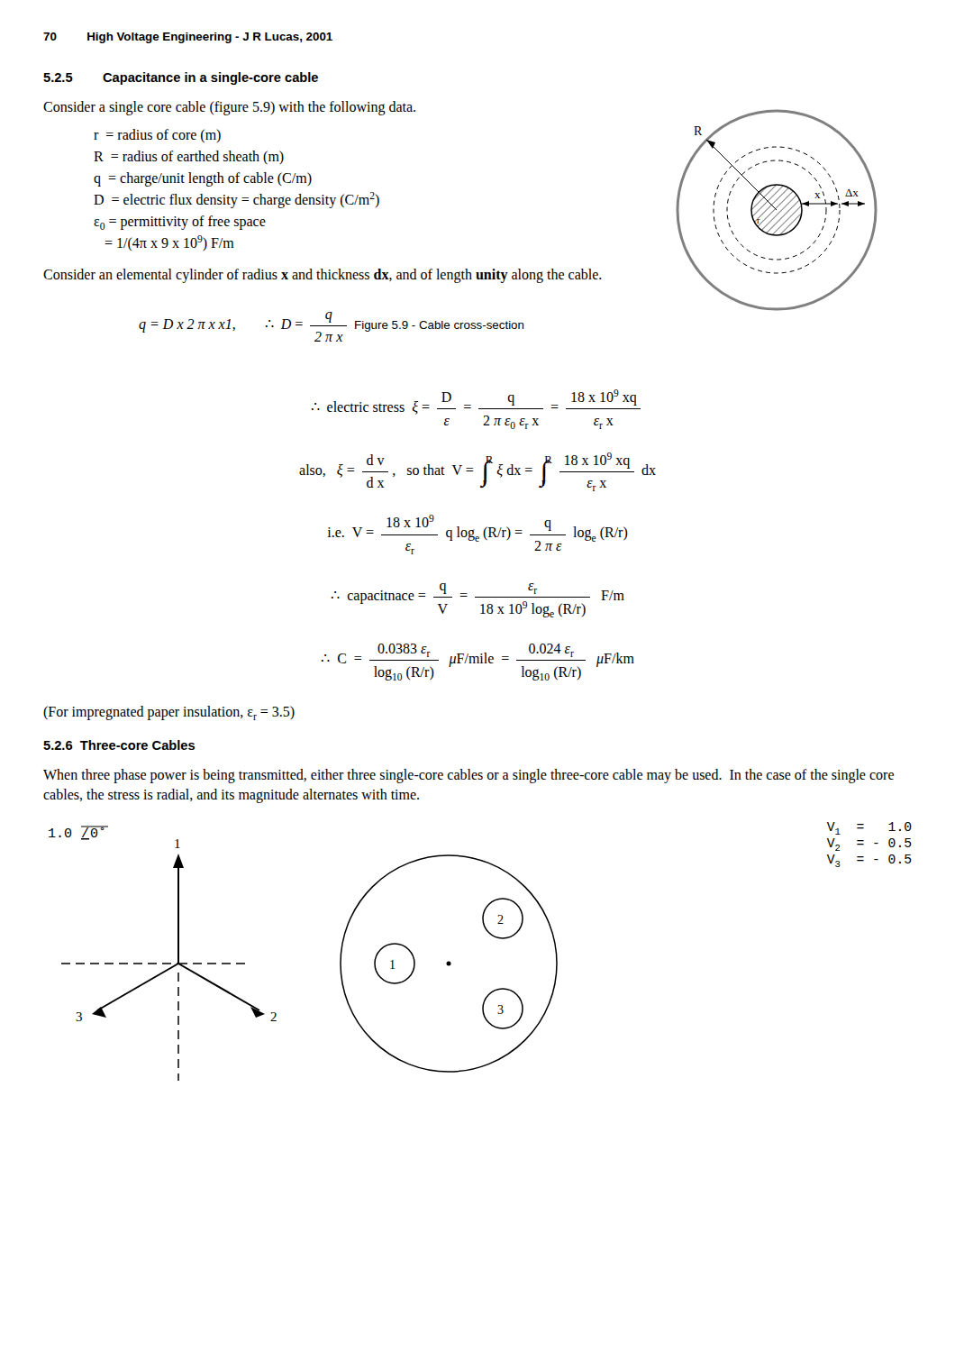70 High Voltage Engineering - J R Lucas, 2001
5.2.5 Capacitance in a single-core cable
R r x Δx
Consider a single core cable (figure 5.9) with the following data.
r = radius of core (m)
R = radius of earthed sheath (m)
q = charge/unit length of cable (C/m)
D = electric flux density = charge density (C/m2)
ε0 = permittivity of free space
= 1/(4π x 9 x 109) F/m
Consider an elemental cylinder of radius x and thickness dx, and of length unity along the cable.
q = D x 2 π x x1, ∴ D = q 2 π x Figure 5.9 - Cable cross-section
∴ electric stress ξ = Dε = q 2 π ε0 εr x = 18 x 109 xq εr x
also, ξ = d v d x, so that V = ∫Rr ξ dx = ∫Rr 18 x 109 xq εr x dx
i.e. V = 18 x 109 εr q loge (R/r) = q 2 π ε loge (R/r)
∴ capacitnace = qV = εr 18 x 109 loge (R/r) F/m
∴ C = 0.0383 εr log10 (R/r) μ F/mile = 0.024 εr log10 (R/r) μ F/km
(For impregnated paper insulation, εr = 3.5)
5.2.6 Three-core Cables
When three phase power is being transmitted, either three single-core cables or a single three-core cable may be used. In the case of the single core cables, the stress is radial, and its magnitude alternates with time.
V1 = 1.0
V2 = - 0.5
V3 = - 0.5
1.0 / 0˚ 1 2 3 1 2 3